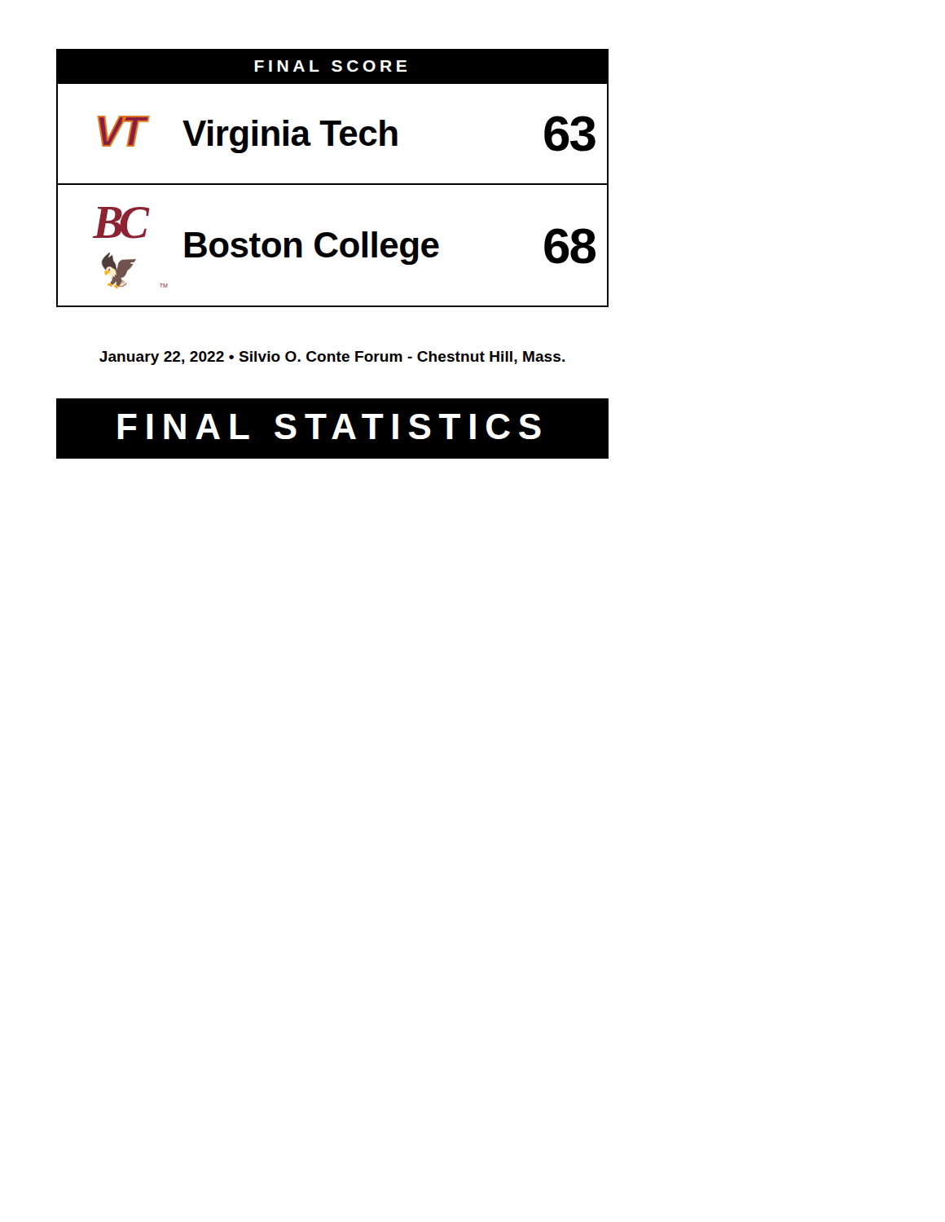Final Score
VT
Virginia Tech
63
BC 🦅 TM
Boston College
68
January 22, 2022 • Silvio O. Conte Forum - Chestnut Hill, Mass.
Final Statistics